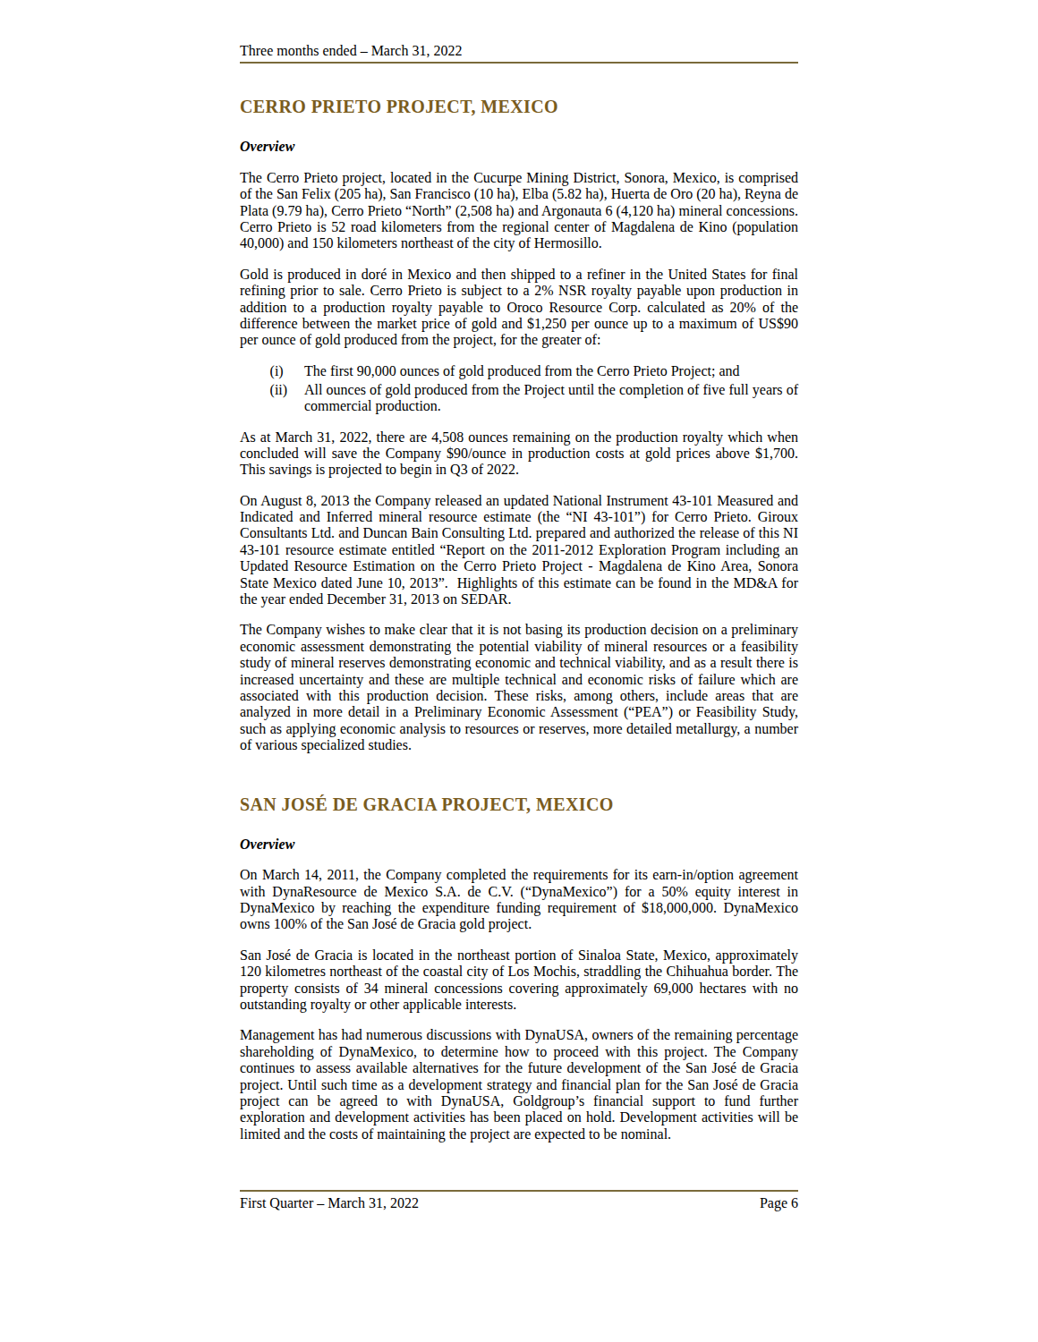Three months ended – March 31, 2022
CERRO PRIETO PROJECT, MEXICO
Overview
The Cerro Prieto project, located in the Cucurpe Mining District, Sonora, Mexico, is comprised of the San Felix (205 ha), San Francisco (10 ha), Elba (5.82 ha), Huerta de Oro (20 ha), Reyna de Plata (9.79 ha), Cerro Prieto “North” (2,508 ha) and Argonauta 6 (4,120 ha) mineral concessions. Cerro Prieto is 52 road kilometers from the regional center of Magdalena de Kino (population 40,000) and 150 kilometers northeast of the city of Hermosillo.
Gold is produced in doré in Mexico and then shipped to a refiner in the United States for final refining prior to sale. Cerro Prieto is subject to a 2% NSR royalty payable upon production in addition to a production royalty payable to Oroco Resource Corp. calculated as 20% of the difference between the market price of gold and $1,250 per ounce up to a maximum of US$90 per ounce of gold produced from the project, for the greater of:
(i) The first 90,000 ounces of gold produced from the Cerro Prieto Project; and
(ii) All ounces of gold produced from the Project until the completion of five full years of commercial production.
As at March 31, 2022, there are 4,508 ounces remaining on the production royalty which when concluded will save the Company $90/ounce in production costs at gold prices above $1,700. This savings is projected to begin in Q3 of 2022.
On August 8, 2013 the Company released an updated National Instrument 43-101 Measured and Indicated and Inferred mineral resource estimate (the “NI 43-101”) for Cerro Prieto. Giroux Consultants Ltd. and Duncan Bain Consulting Ltd. prepared and authorized the release of this NI 43-101 resource estimate entitled “Report on the 2011-2012 Exploration Program including an Updated Resource Estimation on the Cerro Prieto Project - Magdalena de Kino Area, Sonora State Mexico dated June 10, 2013”. Highlights of this estimate can be found in the MD&A for the year ended December 31, 2013 on SEDAR.
The Company wishes to make clear that it is not basing its production decision on a preliminary economic assessment demonstrating the potential viability of mineral resources or a feasibility study of mineral reserves demonstrating economic and technical viability, and as a result there is increased uncertainty and these are multiple technical and economic risks of failure which are associated with this production decision. These risks, among others, include areas that are analyzed in more detail in a Preliminary Economic Assessment (“PEA”) or Feasibility Study, such as applying economic analysis to resources or reserves, more detailed metallurgy, a number of various specialized studies.
SAN JOSÉ DE GRACIA PROJECT, MEXICO
Overview
On March 14, 2011, the Company completed the requirements for its earn-in/option agreement with DynaResource de Mexico S.A. de C.V. (“DynaMexico”) for a 50% equity interest in DynaMexico by reaching the expenditure funding requirement of $18,000,000. DynaMexico owns 100% of the San José de Gracia gold project.
San José de Gracia is located in the northeast portion of Sinaloa State, Mexico, approximately 120 kilometres northeast of the coastal city of Los Mochis, straddling the Chihuahua border. The property consists of 34 mineral concessions covering approximately 69,000 hectares with no outstanding royalty or other applicable interests.
Management has had numerous discussions with DynaUSA, owners of the remaining percentage shareholding of DynaMexico, to determine how to proceed with this project. The Company continues to assess available alternatives for the future development of the San José de Gracia project. Until such time as a development strategy and financial plan for the San José de Gracia project can be agreed to with DynaUSA, Goldgroup’s financial support to fund further exploration and development activities has been placed on hold. Development activities will be limited and the costs of maintaining the project are expected to be nominal.
First Quarter – March 31, 2022 Page 6